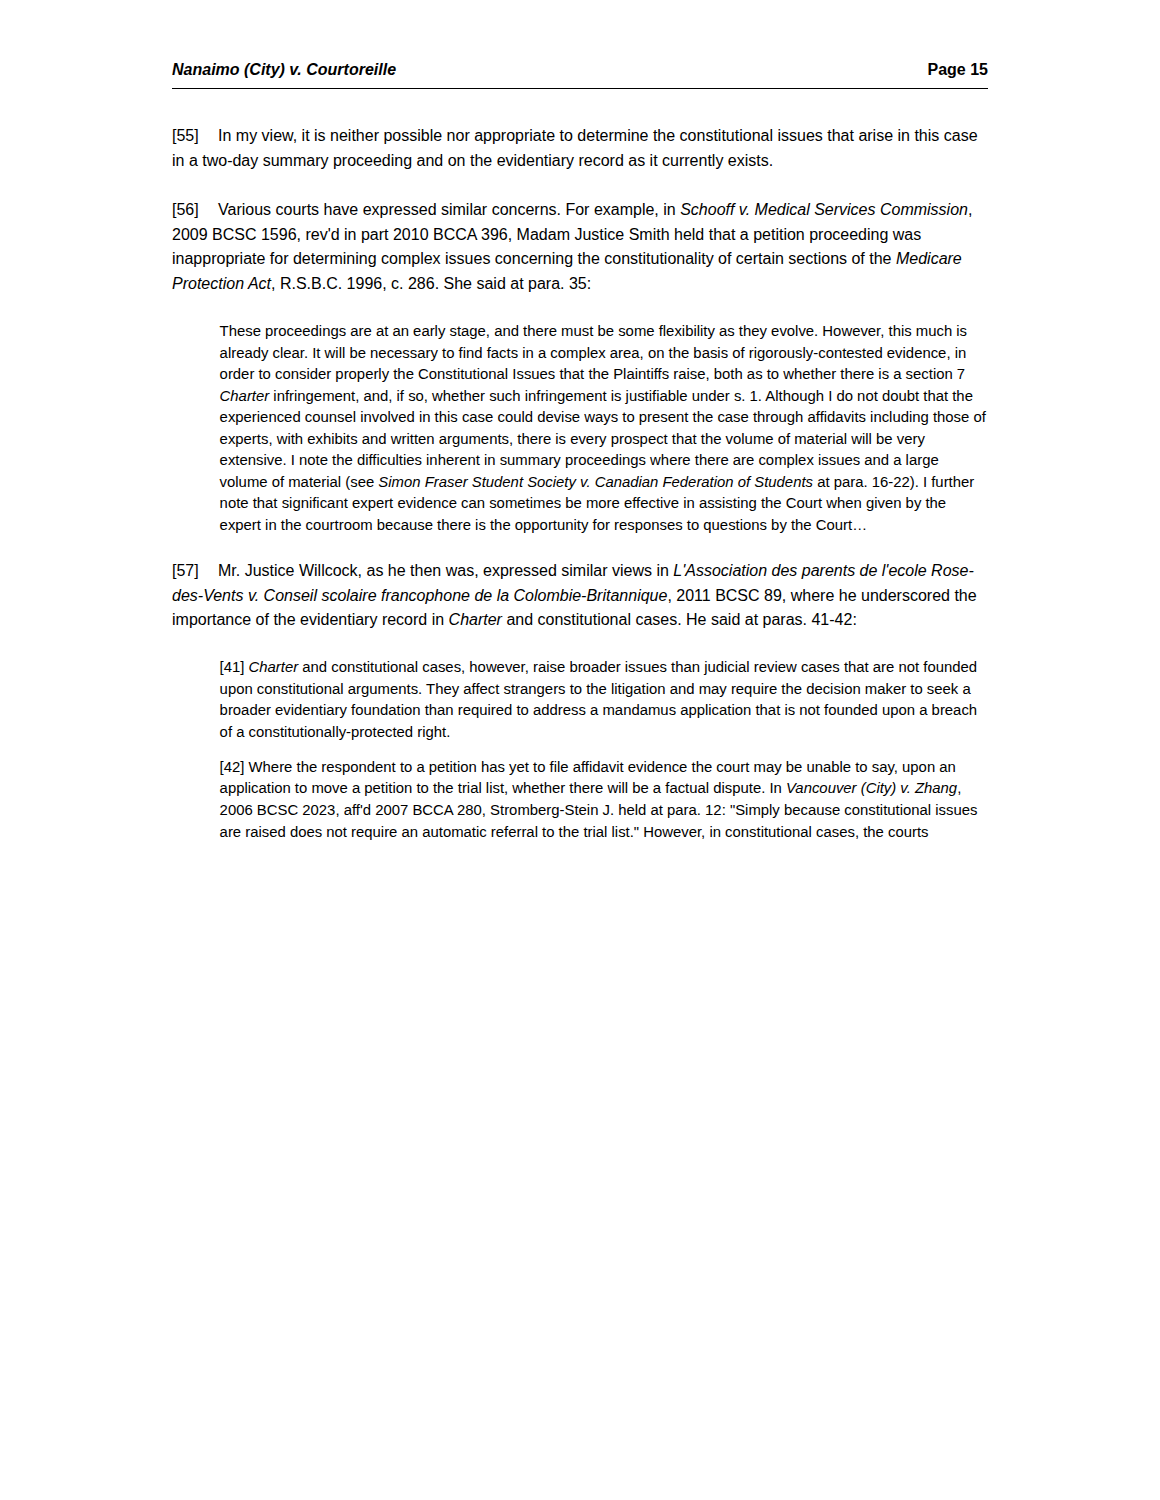Nanaimo (City) v. Courtoreille Page 15
[55] In my view, it is neither possible nor appropriate to determine the constitutional issues that arise in this case in a two-day summary proceeding and on the evidentiary record as it currently exists.
[56] Various courts have expressed similar concerns. For example, in Schooff v. Medical Services Commission, 2009 BCSC 1596, rev'd in part 2010 BCCA 396, Madam Justice Smith held that a petition proceeding was inappropriate for determining complex issues concerning the constitutionality of certain sections of the Medicare Protection Act, R.S.B.C. 1996, c. 286. She said at para. 35:
These proceedings are at an early stage, and there must be some flexibility as they evolve. However, this much is already clear. It will be necessary to find facts in a complex area, on the basis of rigorously-contested evidence, in order to consider properly the Constitutional Issues that the Plaintiffs raise, both as to whether there is a section 7 Charter infringement, and, if so, whether such infringement is justifiable under s. 1. Although I do not doubt that the experienced counsel involved in this case could devise ways to present the case through affidavits including those of experts, with exhibits and written arguments, there is every prospect that the volume of material will be very extensive. I note the difficulties inherent in summary proceedings where there are complex issues and a large volume of material (see Simon Fraser Student Society v. Canadian Federation of Students at para. 16-22). I further note that significant expert evidence can sometimes be more effective in assisting the Court when given by the expert in the courtroom because there is the opportunity for responses to questions by the Court…
[57] Mr. Justice Willcock, as he then was, expressed similar views in L'Association des parents de l'ecole Rose-des-Vents v. Conseil scolaire francophone de la Colombie-Britannique, 2011 BCSC 89, where he underscored the importance of the evidentiary record in Charter and constitutional cases. He said at paras. 41-42:
[41] Charter and constitutional cases, however, raise broader issues than judicial review cases that are not founded upon constitutional arguments. They affect strangers to the litigation and may require the decision maker to seek a broader evidentiary foundation than required to address a mandamus application that is not founded upon a breach of a constitutionally-protected right.
[42] Where the respondent to a petition has yet to file affidavit evidence the court may be unable to say, upon an application to move a petition to the trial list, whether there will be a factual dispute. In Vancouver (City) v. Zhang, 2006 BCSC 2023, aff'd 2007 BCCA 280, Stromberg-Stein J. held at para. 12: "Simply because constitutional issues are raised does not require an automatic referral to the trial list." However, in constitutional cases, the courts